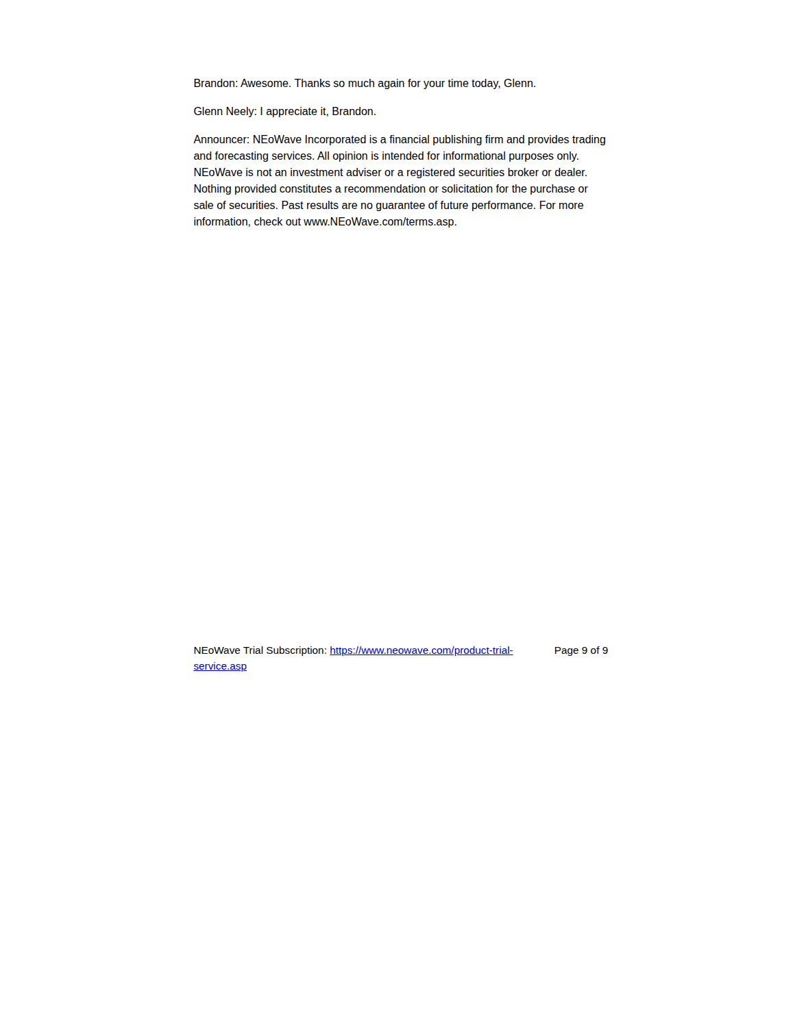Brandon: Awesome. Thanks so much again for your time today, Glenn.
Glenn Neely: I appreciate it, Brandon.
Announcer: NEoWave Incorporated is a financial publishing firm and provides trading and forecasting services. All opinion is intended for informational purposes only. NEoWave is not an investment adviser or a registered securities broker or dealer. Nothing provided constitutes a recommendation or solicitation for the purchase or sale of securities. Past results are no guarantee of future performance. For more information, check out www.NEoWave.com/terms.asp.
NEoWave Trial Subscription: https://www.neowave.com/product-trial-service.asp Page 9 of 9